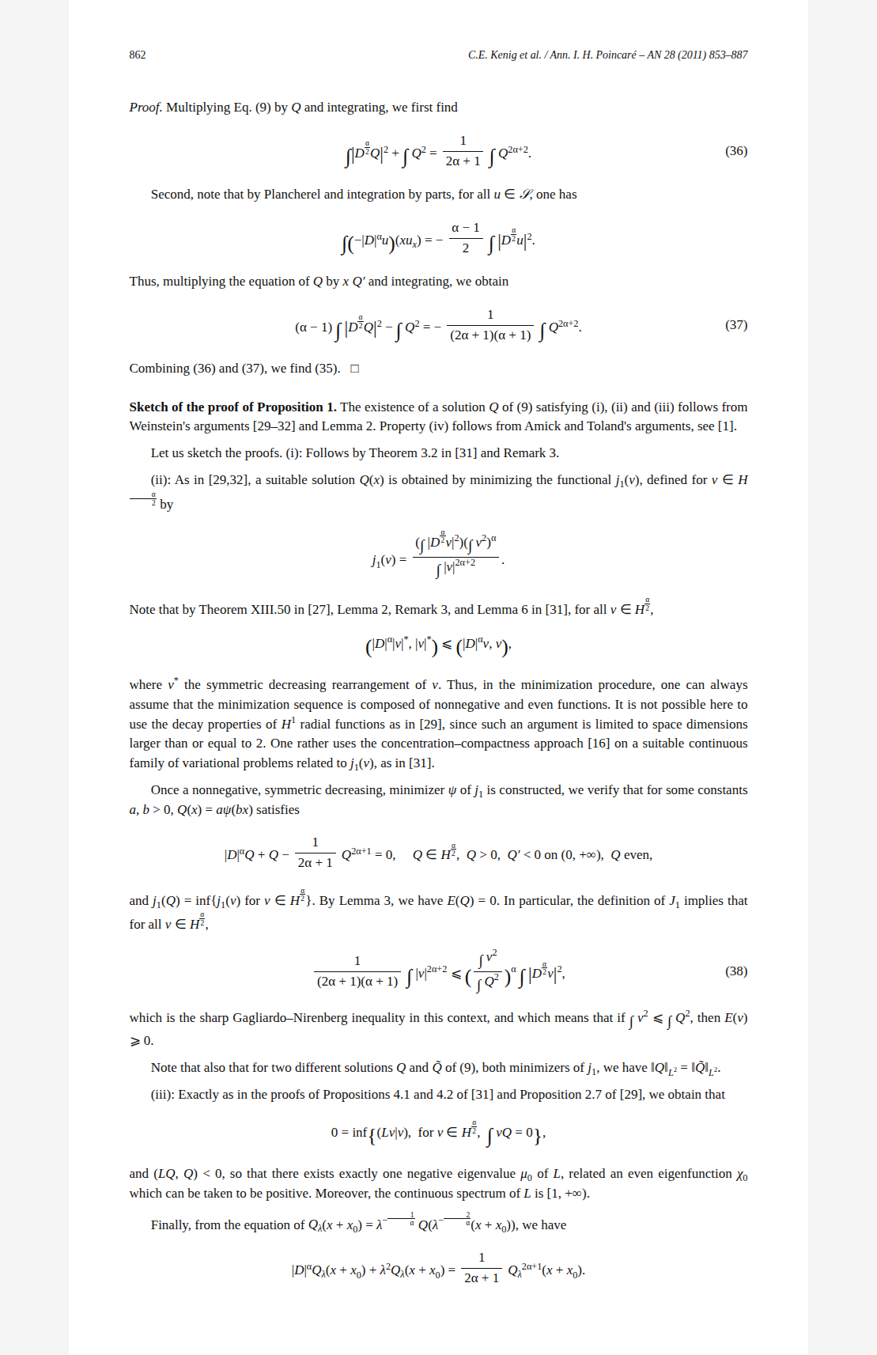862 C.E. Kenig et al. / Ann. I. H. Poincaré – AN 28 (2011) 853–887
Proof. Multiplying Eq. (9) by Q and integrating, we first find
∫|Dα 2Q|2 + ∫ Q2 = 12α + 1 ∫ Q2α+2.
(36)
Second, note that by Plancherel and integration by parts, for all u ∈ 𝒮, one has
∫(−|D|αu)(xux) = − α − 12 ∫ |Dα 2u|2.
Thus, multiplying the equation of Q by x Q′ and integrating, we obtain
(α − 1) ∫ |Dα 2Q|2 − ∫ Q2 = − 1(2α + 1)(α + 1) ∫ Q2α+2.
(37)
Combining (36) and (37), we find (35). □
Sketch of the proof of Proposition 1. The existence of a solution Q of (9) satisfying (i), (ii) and (iii) follows from Weinstein's arguments [29–32] and Lemma 2. Property (iv) follows from Amick and Toland's arguments, see [1].
Let us sketch the proofs. (i): Follows by Theorem 3.2 in [31] and Remark 3.
(ii): As in [29,32], a suitable solution Q(x) is obtained by minimizing the functional j1(v), defined for v ∈ Hα 2 by
j1(v) = (∫ |Dα 2v|2)(∫ v2)α ∫ |v|2α+2 .
Note that by Theorem XIII.50 in [27], Lemma 2, Remark 3, and Lemma 6 in [31], for all v ∈ Hα 2,
(|D|α|v|*, |v|*) ⩽ (|D|αv, v),
where v* the symmetric decreasing rearrangement of v. Thus, in the minimization procedure, one can always assume that the minimization sequence is composed of nonnegative and even functions. It is not possible here to use the decay properties of H1 radial functions as in [29], since such an argument is limited to space dimensions larger than or equal to 2. One rather uses the concentration–compactness approach [16] on a suitable continuous family of variational problems related to j1(v), as in [31].
Once a nonnegative, symmetric decreasing, minimizer ψ of j1 is constructed, we verify that for some constants a, b > 0, Q(x) = aψ(bx) satisfies
|D|αQ + Q − 12α + 1 Q2α+1 = 0, Q ∈ Hα 2, Q > 0, Q′ < 0 on (0, +∞), Q even,
and j1(Q) = inf{j1(v) for v ∈ Hα 2}. By Lemma 3, we have E(Q) = 0. In particular, the definition of J1 implies that for all v ∈ Hα 2,
1(2α + 1)(α + 1) ∫ |v|2α+2 ⩽ (∫ v2∫ Q2)α ∫ |Dα 2v|2,
(38)
which is the sharp Gagliardo–Nirenberg inequality in this context, and which means that if ∫ v2 ⩽ ∫ Q2, then E(v) ⩾ 0.
Note that also that for two different solutions Q and Q̃ of (9), both minimizers of j1, we have ‖Q‖L2 = ‖Q̃‖L2.
(iii): Exactly as in the proofs of Propositions 4.1 and 4.2 of [31] and Proposition 2.7 of [29], we obtain that
0 = inf{(Lv|v), for v ∈ Hα 2, ∫ vQ = 0},
and (LQ, Q) < 0, so that there exists exactly one negative eigenvalue μ0 of L, related an even eigenfunction χ0 which can be taken to be positive. Moreover, the continuous spectrum of L is [1, +∞).
Finally, from the equation of Qλ(x + x0) = λ−1 α Q(λ−2 α(x + x0)), we have
|D|αQλ(x + x0) + λ2Qλ(x + x0) = 12α + 1 Qλ2α+1(x + x0).